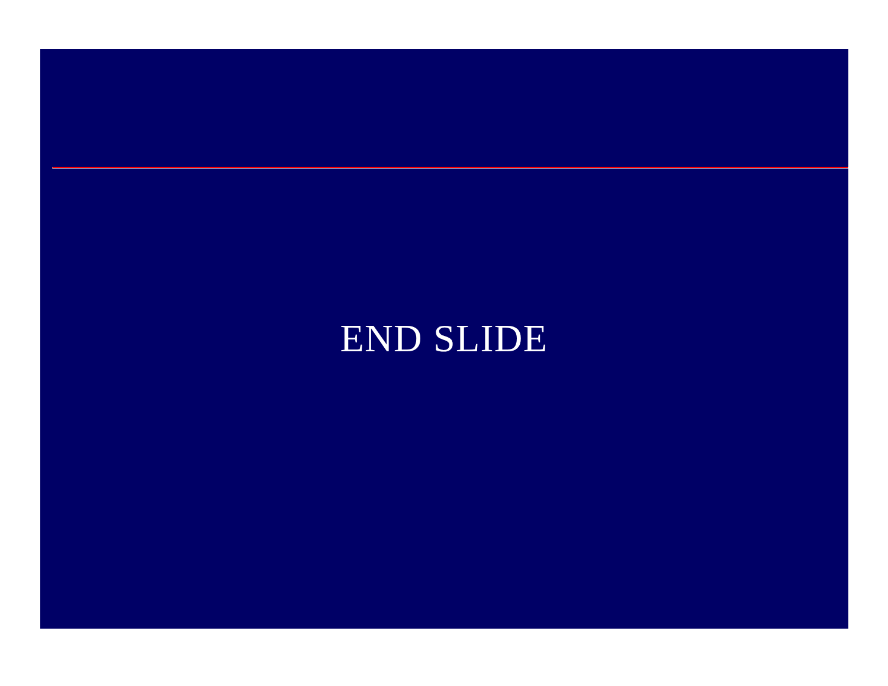END SLIDE